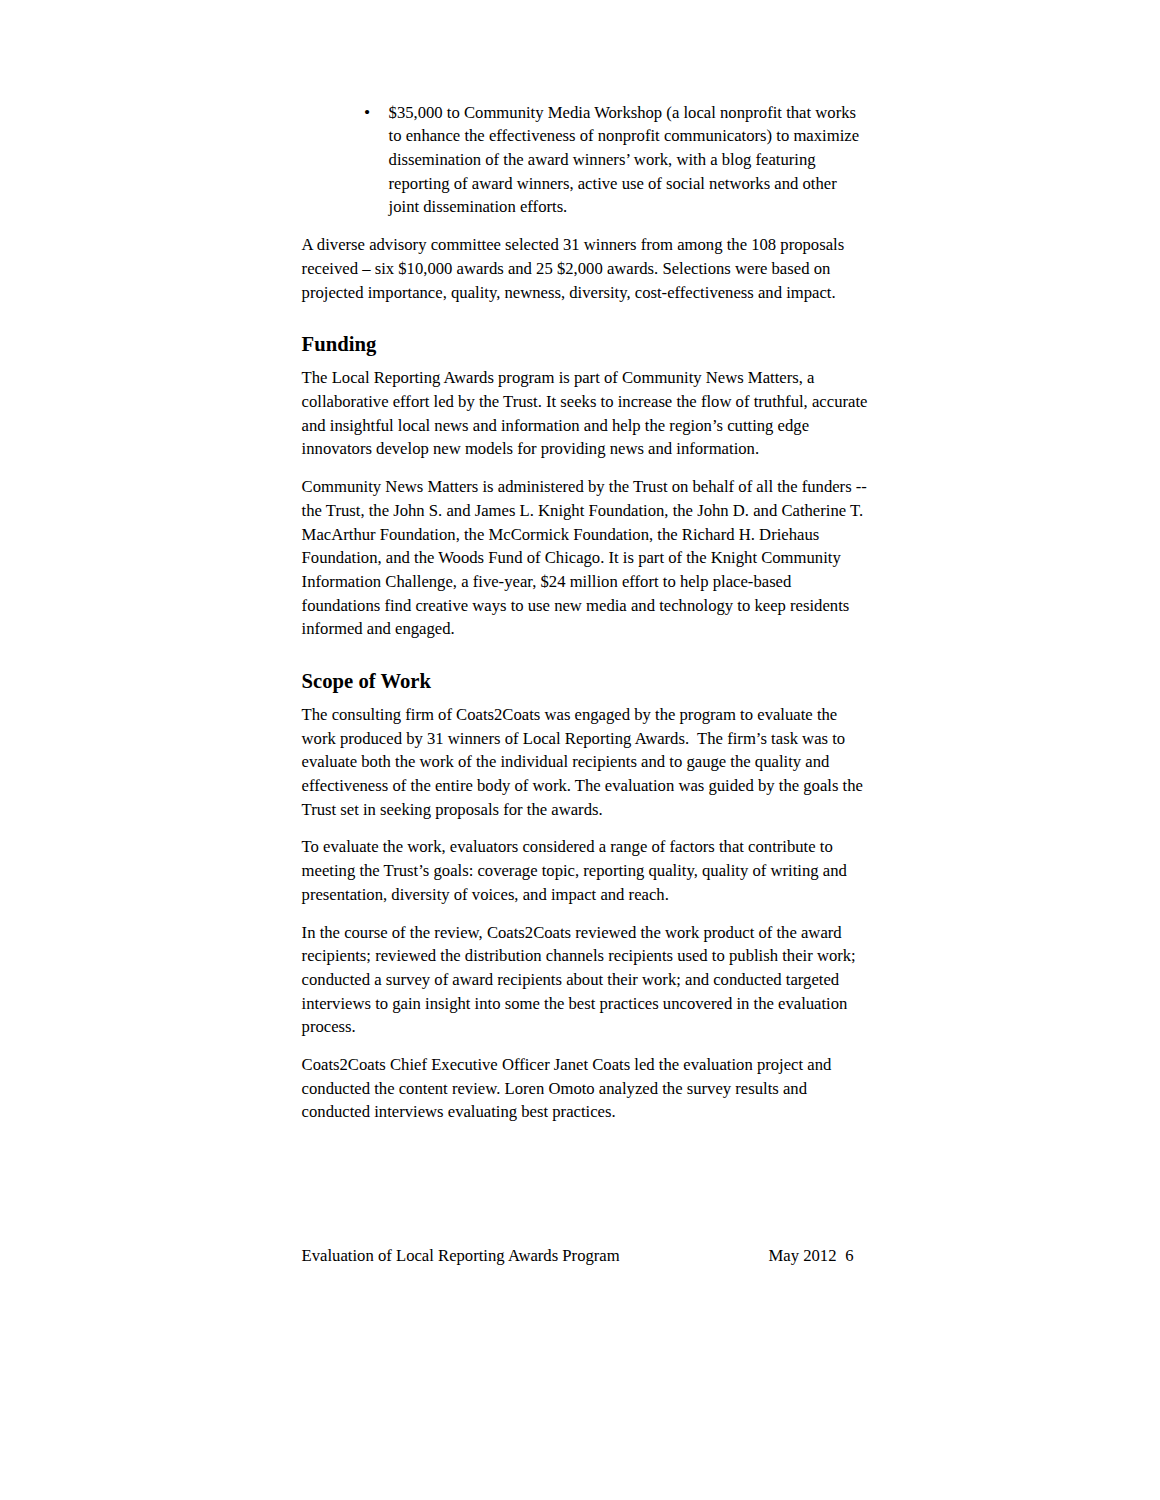$35,000 to Community Media Workshop (a local nonprofit that works to enhance the effectiveness of nonprofit communicators) to maximize dissemination of the award winners’ work, with a blog featuring reporting of award winners, active use of social networks and other joint dissemination efforts.
A diverse advisory committee selected 31 winners from among the 108 proposals received – six $10,000 awards and 25 $2,000 awards. Selections were based on projected importance, quality, newness, diversity, cost-effectiveness and impact.
Funding
The Local Reporting Awards program is part of Community News Matters, a collaborative effort led by the Trust. It seeks to increase the flow of truthful, accurate and insightful local news and information and help the region’s cutting edge innovators develop new models for providing news and information.
Community News Matters is administered by the Trust on behalf of all the funders -- the Trust, the John S. and James L. Knight Foundation, the John D. and Catherine T. MacArthur Foundation, the McCormick Foundation, the Richard H. Driehaus Foundation, and the Woods Fund of Chicago. It is part of the Knight Community Information Challenge, a five-year, $24 million effort to help place-based foundations find creative ways to use new media and technology to keep residents informed and engaged.
Scope of Work
The consulting firm of Coats2Coats was engaged by the program to evaluate the work produced by 31 winners of Local Reporting Awards. The firm’s task was to evaluate both the work of the individual recipients and to gauge the quality and effectiveness of the entire body of work. The evaluation was guided by the goals the Trust set in seeking proposals for the awards.
To evaluate the work, evaluators considered a range of factors that contribute to meeting the Trust’s goals: coverage topic, reporting quality, quality of writing and presentation, diversity of voices, and impact and reach.
In the course of the review, Coats2Coats reviewed the work product of the award recipients; reviewed the distribution channels recipients used to publish their work; conducted a survey of award recipients about their work; and conducted targeted interviews to gain insight into some the best practices uncovered in the evaluation process.
Coats2Coats Chief Executive Officer Janet Coats led the evaluation project and conducted the content review. Loren Omoto analyzed the survey results and conducted interviews evaluating best practices.
Evaluation of Local Reporting Awards Program May 2012 6